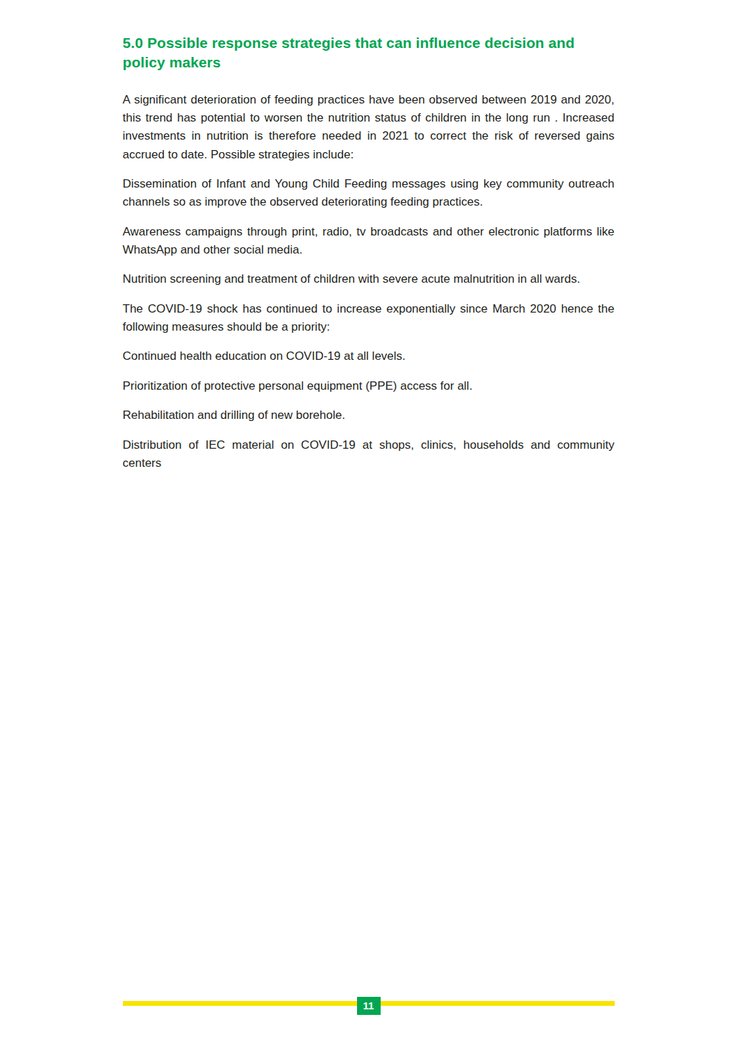5.0 Possible response strategies that can influence decision and policy makers
A significant deterioration of feeding practices have been observed between 2019 and 2020, this trend has potential to worsen the nutrition status of children in the long run . Increased investments in nutrition is therefore needed in 2021 to correct the risk of reversed gains accrued to date. Possible strategies include:
Dissemination of Infant and Young Child Feeding messages using key community outreach channels so as improve the observed deteriorating feeding practices.
Awareness campaigns through print, radio, tv broadcasts and other electronic platforms like WhatsApp and other social media.
Nutrition screening and treatment of children with severe acute malnutrition in all wards.
The COVID-19 shock has continued to increase exponentially since March 2020 hence the following measures should be a priority:
Continued health education on COVID-19 at all levels.
Prioritization of protective personal equipment (PPE) access for all.
Rehabilitation and drilling of new borehole.
Distribution of IEC material on COVID-19 at shops, clinics, households and community centers
11